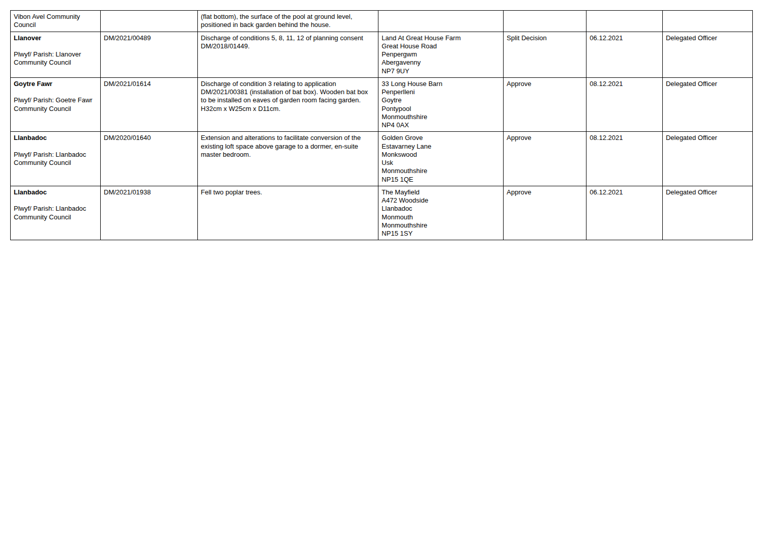| Vibon Avel Community Council | | (flat bottom), the surface of the pool at ground level, positioned in back garden behind the house. | | | | |
| Llanover Plwyf/ Parish: Llanover Community Council | DM/2021/00489 | Discharge of conditions 5, 8, 11, 12 of planning consent DM/2018/01449. | Land At Great House Farm Great House Road Penpergwm Abergavenny NP7 9UY | Split Decision | 06.12.2021 | Delegated Officer |
| Goytre Fawr Plwyf/ Parish: Goetre Fawr Community Council | DM/2021/01614 | Discharge of condition 3 relating to application DM/2021/00381 (installation of bat box). Wooden bat box to be installed on eaves of garden room facing garden. H32cm x W25cm x D11cm. | 33 Long House Barn Penperlleni Goytre Pontypool Monmouthshire NP4 0AX | Approve | 08.12.2021 | Delegated Officer |
| Llanbadoc Plwyf/ Parish: Llanbadoc Community Council | DM/2020/01640 | Extension and alterations to facilitate conversion of the existing loft space above garage to a dormer, en-suite master bedroom. | Golden Grove Estavarney Lane Monkswood Usk Monmouthshire NP15 1QE | Approve | 08.12.2021 | Delegated Officer |
| Llanbadoc Plwyf/ Parish: Llanbadoc Community Council | DM/2021/01938 | Fell two poplar trees. | The Mayfield A472 Woodside Llanbadoc Monmouth Monmouthshire NP15 1SY | Approve | 06.12.2021 | Delegated Officer |